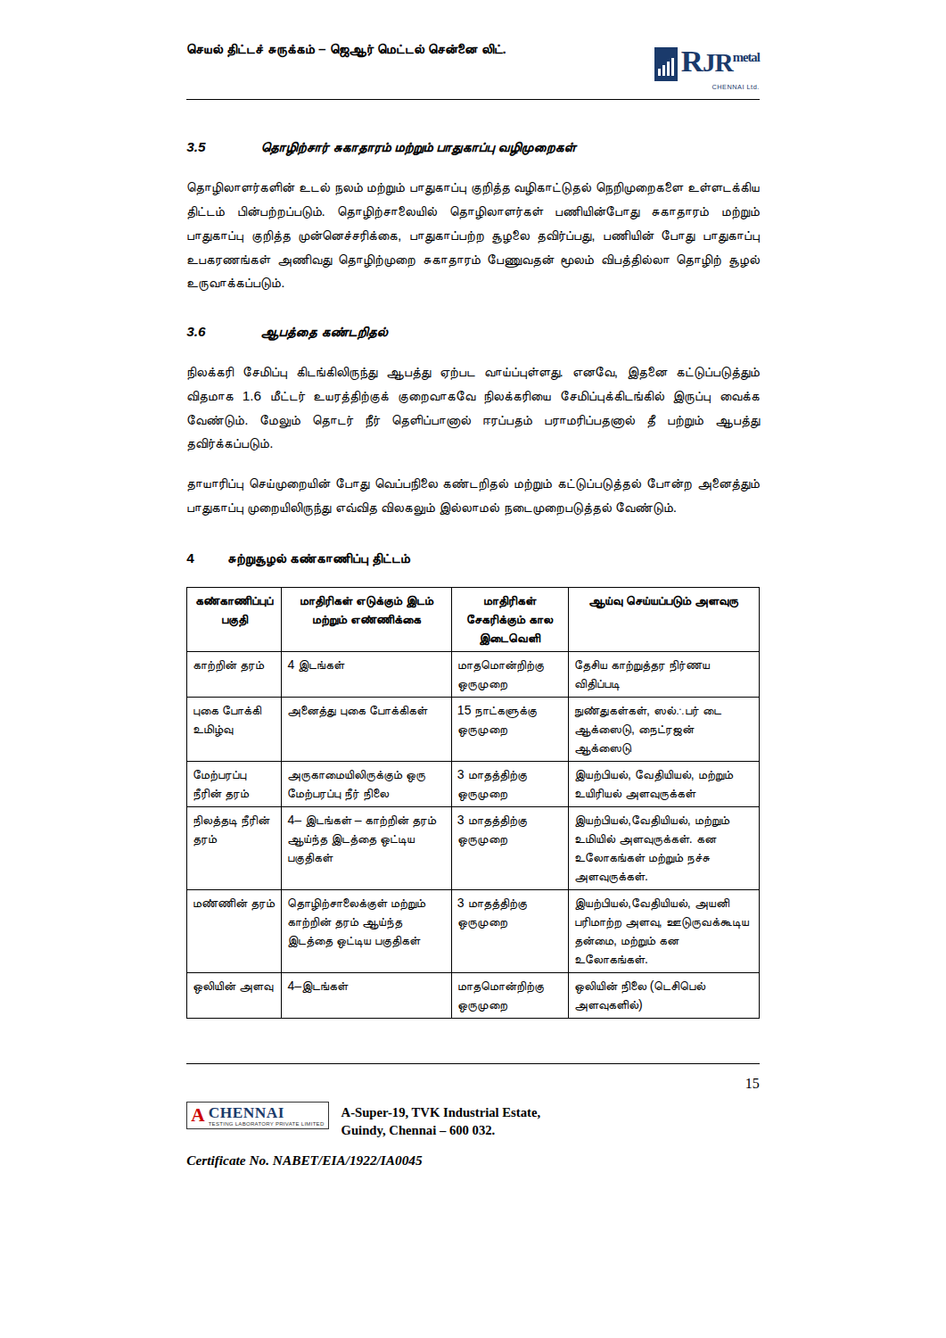செயல் திட்டச் சுருக்கம் – ஜெஆர் மெட்டல் சென்னை லிட்.
RJRmetal
CHENNAI Ltd.
3.5தொழிற்சார் சுகாதாரம் மற்றும் பாதுகாப்பு வழிமுறைகள்
தொழிலாளர்களின் உடல் நலம் மற்றும் பாதுகாப்பு குறித்த வழிகாட்டுதல் நெறிமுறைகளை உள்ளடக்கிய திட்டம் பின்பற்றப்படும். தொழிற்சாலையில் தொழிலாளர்கள் பணியின்போது சுகாதாரம் மற்றும் பாதுகாப்பு குறித்த முன்னெச்சரிக்கை, பாதுகாப்பற்ற சூழலை தவிர்ப்பது, பணியின் போது பாதுகாப்பு உபகரணங்கள் அணிவது தொழிற்முறை சுகாதாரம் பேணுவதன் மூலம் விபத்தில்லா தொழிற் சூழல் உருவாக்கப்படும்.
3.6ஆபத்தை கண்டறிதல்
நிலக்கரி சேமிப்பு கிடங்கிலிருந்து ஆபத்து ஏற்பட வாய்ப்புள்ளது. எனவே, இதனை கட்டுப்படுத்தும் விதமாக 1.6 மீட்டர் உயரத்திற்குக் குறைவாகவே நிலக்கரியை சேமிப்புக்கிடங்கில் இருப்பு வைக்க வேண்டும். மேலும் தொடர் நீர் தெளிப்பானால் ஈரப்பதம் பராமரிப்பதனால் தீ பற்றும் ஆபத்து தவிர்க்கப்படும்.
தாயாரிப்பு செய்முறையின் போது வெப்பநிலை கண்டறிதல் மற்றும் கட்டுப்படுத்தல் போன்ற அனைத்தும் பாதுகாப்பு முறையிலிருந்து எவ்வித விலகலும் இல்லாமல் நடைமுறைபடுத்தல் வேண்டும்.
4சுற்றுசூழல் கண்காணிப்பு திட்டம்
| கண்காணிப்புப் பகுதி | மாதிரிகள் எடுக்கும் இடம் மற்றும் எண்ணிக்கை | மாதிரிகள் சேகரிக்கும் கால இடைவெளி | ஆய்வு செய்யப்படும் அளவுரு |
| --- | --- | --- | --- |
| காற்றின் தரம் | 4 இடங்கள் | மாதமொன்றிற்கு ஒருமுறை | தேசிய காற்றுத்தர நிர்ணய விதிப்படி |
| புகை போக்கி உமிழ்வு | அனைத்து புகை போக்கிகள் | 15 நாட்களுக்கு ஒருமுறை | நுண்துகள்கள், ஸல்∴பர் டை ஆக்ஸைடு, நைட்ரஜன் ஆக்ஸைடு |
| மேற்பரப்பு நீரின் தரம் | அருகாமையிலிருக்கும் ஒரு மேற்பரப்பு நீர் நிலை | 3 மாதத்திற்கு ஒருமுறை | இயற்பியல், வேதியியல், மற்றும் உயிரியல் அளவுருக்கள் |
| நிலத்தடி நீரின் தரம் | 4– இடங்கள் – காற்றின் தரம் ஆய்ந்த இடத்தை ஒட்டிய பகுதிகள் | 3 மாதத்திற்கு ஒருமுறை | இயற்பியல்,வேதியியல், மற்றும் உமியில் அளவுருக்கள். கன உலோகங்கள் மற்றும் நச்சு அளவுருக்கள். |
| மண்ணின் தரம் | தொழிற்சாலைக்குள் மற்றும் காற்றின் தரம் ஆய்ந்த இடத்தை ஒட்டிய பகுதிகள் | 3 மாதத்திற்கு ஒருமுறை | இயற்பியல்,வேதியியல், அயனி பரிமாற்ற அளவு, ஊடுருவக்கூடிய தன்மை, மற்றும் கன உலோகங்கள். |
| ஒலியின் அளவு | 4–இடங்கள் | மாதமொன்றிற்கு ஒருமுறை | ஒலியின் நிலை (டெசிபெல் அளவுகளில்) |
15
A
CHENNAI
TESTING LABORATORY PRIVATE LIMITED
A-Super-19, TVK Industrial Estate,
Guindy, Chennai – 600 032.
Certificate No. NABET/EIA/1922/IA0045